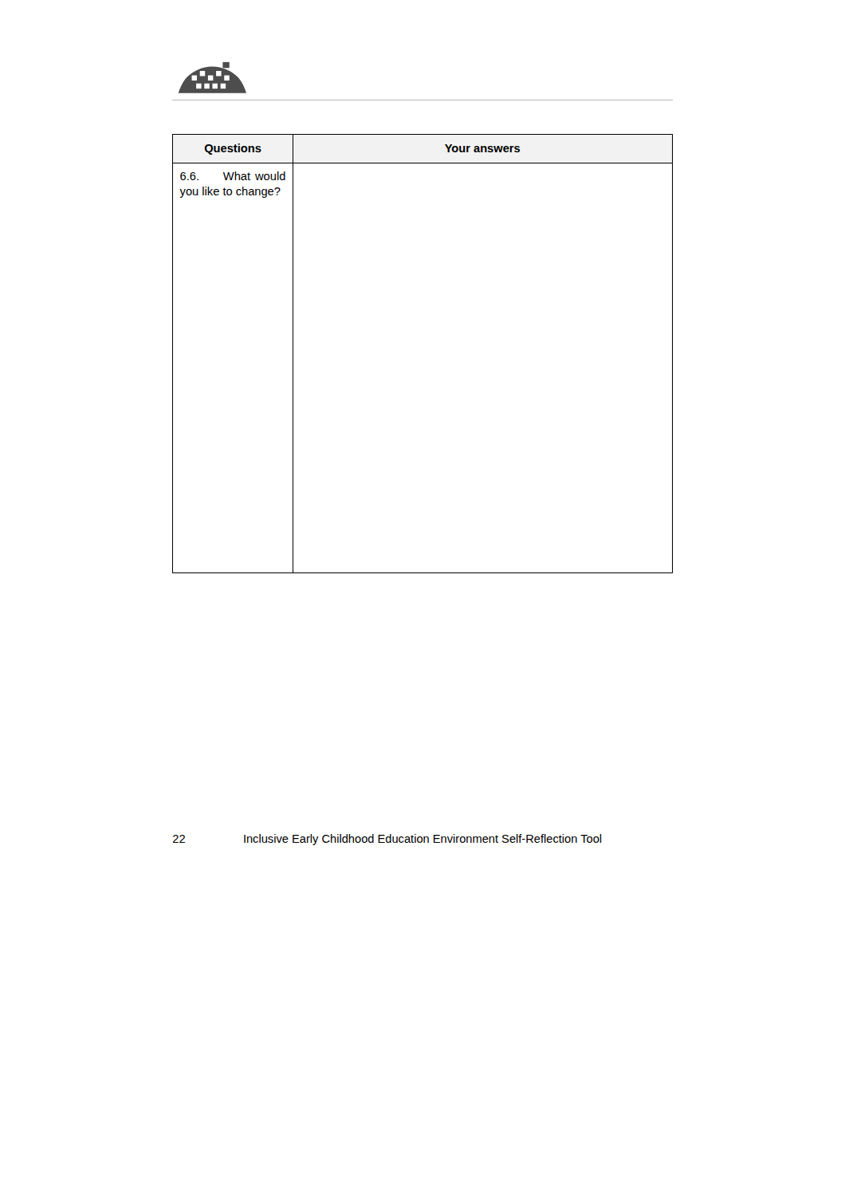| Questions | Your answers |
| --- | --- |
| 6.6. What would you like to change? | |
22
Inclusive Early Childhood Education Environment Self-Reflection Tool